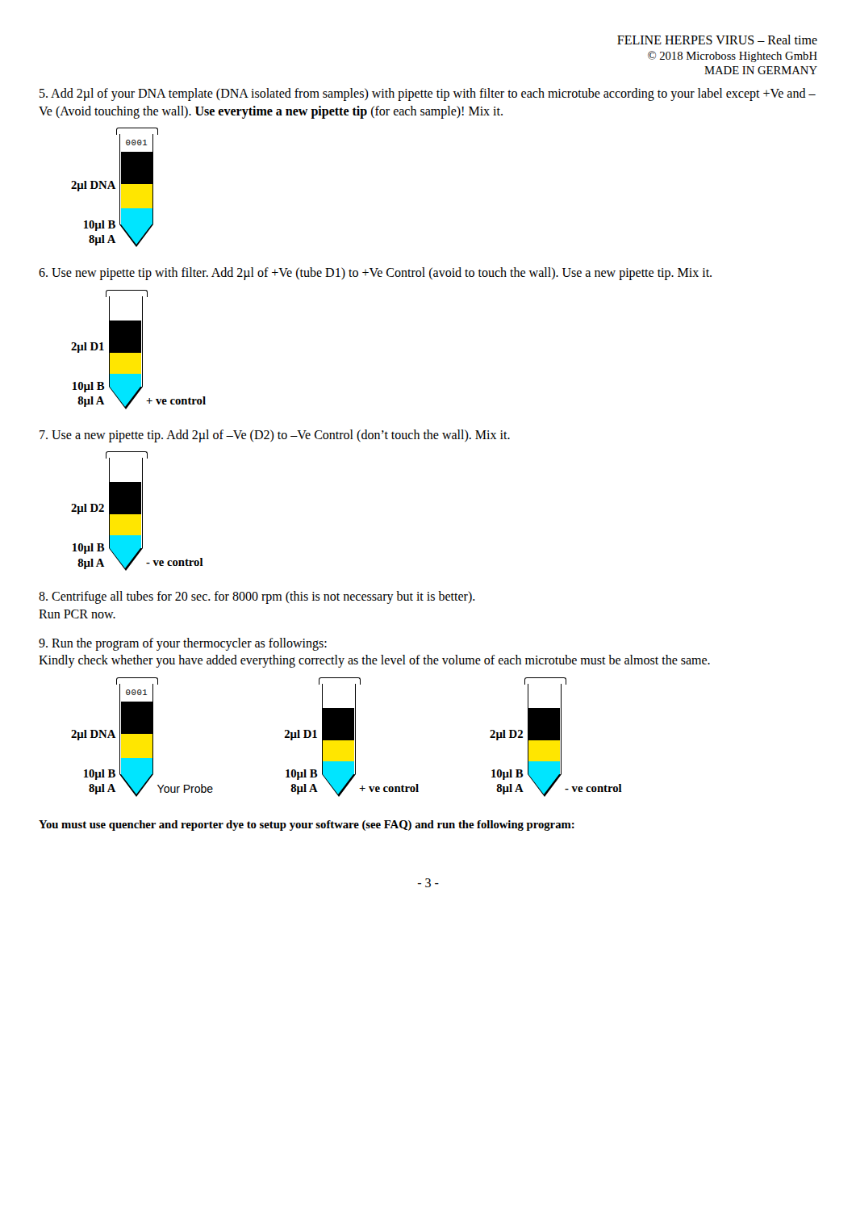FELINE HERPES VIRUS – Real time
© 2018 Microboss Hightech GmbH
MADE IN GERMANY
5. Add 2µl of your DNA template (DNA isolated from samples) with pipette tip with filter to each microtube according to your label except +Ve and –Ve (Avoid touching the wall). Use everytime a new pipette tip (for each sample)! Mix it.
2µl DNA
10µl B
8µl A
0001
6. Use new pipette tip with filter. Add 2µl of +Ve (tube D1) to +Ve Control (avoid to touch the wall). Use a new pipette tip. Mix it.
2µl D1
10µl B
8µl A
+ ve control
7. Use a new pipette tip. Add 2µl of –Ve (D2) to –Ve Control (don’t touch the wall). Mix it.
2µl D2
10µl B
8µl A
- ve control
8. Centrifuge all tubes for 20 sec. for 8000 rpm (this is not necessary but it is better).
Run PCR now.
9. Run the program of your thermocycler as followings:
Kindly check whether you have added everything correctly as the level of the volume of each microtube must be almost the same.
2µl DNA
10µl B
8µl A
0001
Your Probe
2µl D1
10µl B
8µl A
+ ve control
2µl D2
10µl B
8µl A
- ve control
You must use quencher and reporter dye to setup your software (see FAQ) and run the following program:
- 3 -